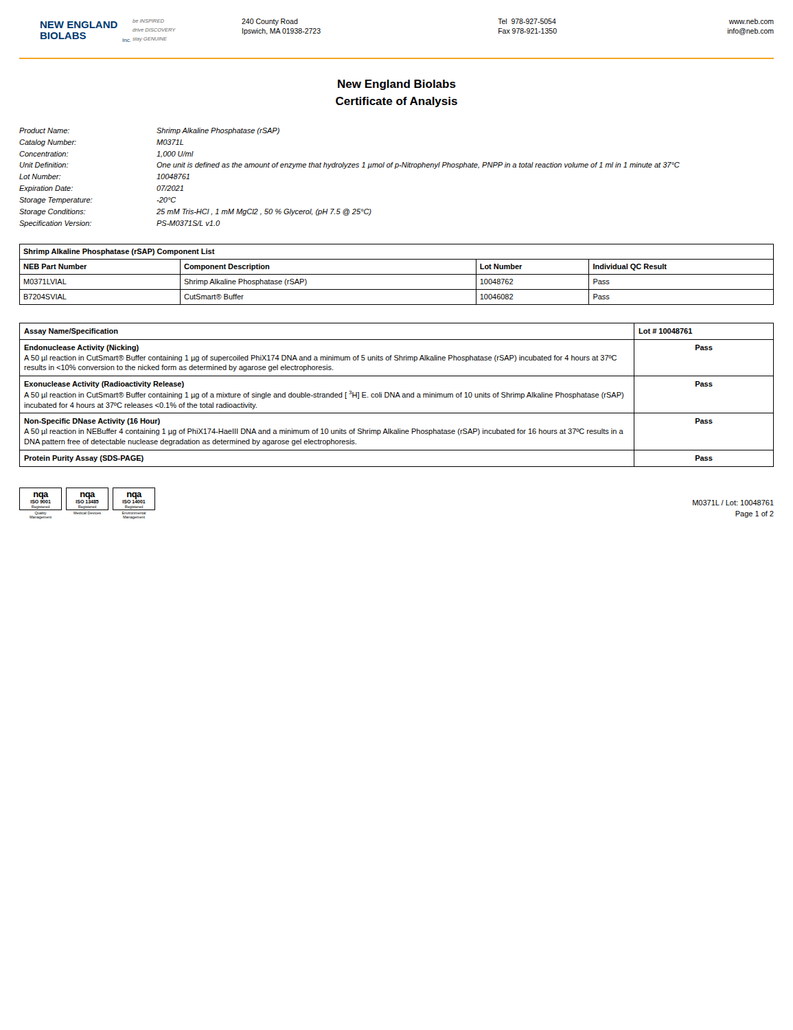240 County Road
Ipswich, MA 01938-2723
Tel 978-927-5054
Fax 978-921-1350
www.neb.com
info@neb.com
New England Biolabs
Certificate of Analysis
| Product Name: | Shrimp Alkaline Phosphatase (rSAP) |
| Catalog Number: | M0371L |
| Concentration: | 1,000 U/ml |
| Unit Definition: | One unit is defined as the amount of enzyme that hydrolyzes 1 µmol of p-Nitrophenyl Phosphate, PNPP in a total reaction volume of 1 ml in 1 minute at 37°C |
| Lot Number: | 10048761 |
| Expiration Date: | 07/2021 |
| Storage Temperature: | -20°C |
| Storage Conditions: | 25 mM Tris-HCl , 1 mM MgCl2 , 50 % Glycerol, (pH 7.5 @ 25°C) |
| Specification Version: | PS-M0371S/L v1.0 |
Shrimp Alkaline Phosphatase (rSAP) Component List
| NEB Part Number | Component Description | Lot Number | Individual QC Result |
| --- | --- | --- | --- |
| M0371LVIAL | Shrimp Alkaline Phosphatase (rSAP) | 10048762 | Pass |
| B7204SVIAL | CutSmart® Buffer | 10046082 | Pass |
| Assay Name/Specification | Lot # 10048761 |
| --- | --- |
| Endonuclease Activity (Nicking) A 50 µl reaction in CutSmart® Buffer containing 1 µg of supercoiled PhiX174 DNA and a minimum of 5 units of Shrimp Alkaline Phosphatase (rSAP) incubated for 4 hours at 37ºC results in <10% conversion to the nicked form as determined by agarose gel electrophoresis. | Pass |
| Exonuclease Activity (Radioactivity Release) A 50 µl reaction in CutSmart® Buffer containing 1 µg of a mixture of single and double-stranded [ 3 H] E. coli DNA and a minimum of 10 units of Shrimp Alkaline Phosphatase (rSAP) incubated for 4 hours at 37ºC releases <0.1% of the total radioactivity. | Pass |
| Non-Specific DNase Activity (16 Hour) A 50 µl reaction in NEBuffer 4 containing 1 µg of PhiX174-HaeIII DNA and a minimum of 10 units of Shrimp Alkaline Phosphatase (rSAP) incubated for 16 hours at 37ºC results in a DNA pattern free of detectable nuclease degradation as determined by agarose gel electrophoresis. | Pass |
| Protein Purity Assay (SDS-PAGE) | Pass |
nqa
ISO 9001
Registered
Quality
Management
nqa
ISO 13485
Registered
Medical Devices
nqa
ISO 14001
Registered
Environmental
Management
M0371L / Lot: 10048761
Page 1 of 2